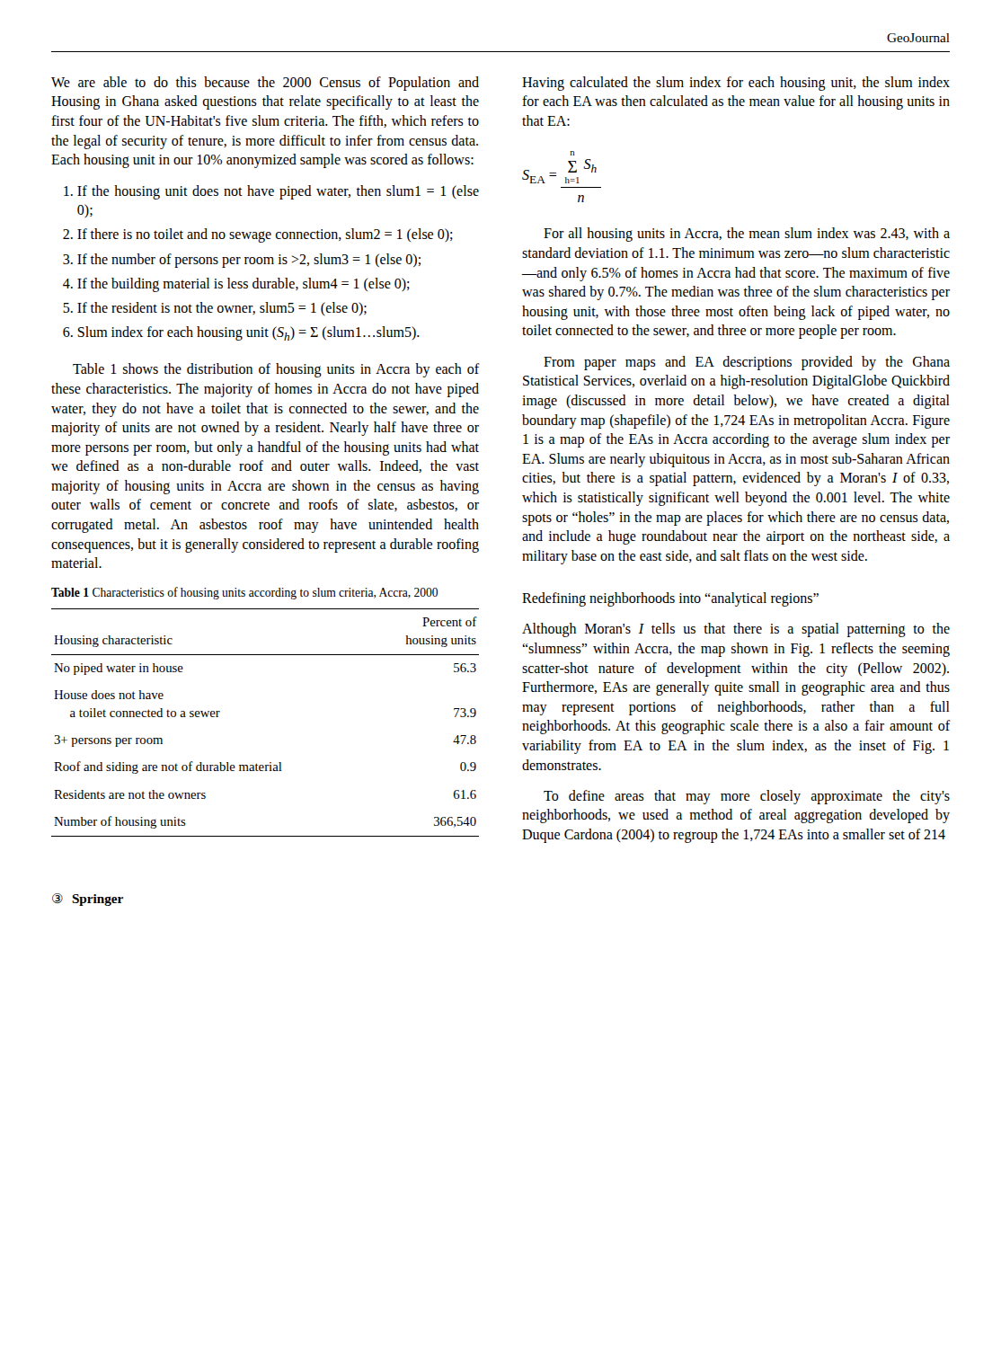GeoJournal
We are able to do this because the 2000 Census of Population and Housing in Ghana asked questions that relate specifically to at least the first four of the UN-Habitat's five slum criteria. The fifth, which refers to the legal of security of tenure, is more difficult to infer from census data. Each housing unit in our 10% anonymized sample was scored as follows:
If the housing unit does not have piped water, then slum1 = 1 (else 0);
If there is no toilet and no sewage connection, slum2 = 1 (else 0);
If the number of persons per room is >2, slum3 = 1 (else 0);
If the building material is less durable, slum4 = 1 (else 0);
If the resident is not the owner, slum5 = 1 (else 0);
Slum index for each housing unit (Sh) = Σ (slum1…slum5).
Table 1 shows the distribution of housing units in Accra by each of these characteristics. The majority of homes in Accra do not have piped water, they do not have a toilet that is connected to the sewer, and the majority of units are not owned by a resident. Nearly half have three or more persons per room, but only a handful of the housing units had what we defined as a non-durable roof and outer walls. Indeed, the vast majority of housing units in Accra are shown in the census as having outer walls of cement or concrete and roofs of slate, asbestos, or corrugated metal. An asbestos roof may have unintended health consequences, but it is generally considered to represent a durable roofing material.
Table 1 Characteristics of housing units according to slum criteria, Accra, 2000
| Housing characteristic | Percent of housing units |
| --- | --- |
| No piped water in house | 56.3 |
| House does not have a toilet connected to a sewer | 73.9 |
| 3+ persons per room | 47.8 |
| Roof and siding are not of durable material | 0.9 |
| Residents are not the owners | 61.6 |
| Number of housing units | 366,540 |
Having calculated the slum index for each housing unit, the slum index for each EA was then calculated as the mean value for all housing units in that EA:
SEA = nΣh=1 Sh n
For all housing units in Accra, the mean slum index was 2.43, with a standard deviation of 1.1. The minimum was zero—no slum characteristic—and only 6.5% of homes in Accra had that score. The maximum of five was shared by 0.7%. The median was three of the slum characteristics per housing unit, with those three most often being lack of piped water, no toilet connected to the sewer, and three or more people per room.
From paper maps and EA descriptions provided by the Ghana Statistical Services, overlaid on a high-resolution DigitalGlobe Quickbird image (discussed in more detail below), we have created a digital boundary map (shapefile) of the 1,724 EAs in metropolitan Accra. Figure 1 is a map of the EAs in Accra according to the average slum index per EA. Slums are nearly ubiquitous in Accra, as in most sub-Saharan African cities, but there is a spatial pattern, evidenced by a Moran's I of 0.33, which is statistically significant well beyond the 0.001 level. The white spots or “holes” in the map are places for which there are no census data, and include a huge roundabout near the airport on the northeast side, a military base on the east side, and salt flats on the west side.
Redefining neighborhoods into “analytical regions”
Although Moran's I tells us that there is a spatial patterning to the “slumness” within Accra, the map shown in Fig. 1 reflects the seeming scatter-shot nature of development within the city (Pellow 2002). Furthermore, EAs are generally quite small in geographic area and thus may represent portions of neighborhoods, rather than a full neighborhoods. At this geographic scale there is a also a fair amount of variability from EA to EA in the slum index, as the inset of Fig. 1 demonstrates.
To define areas that may more closely approximate the city's neighborhoods, we used a method of areal aggregation developed by Duque Cardona (2004) to regroup the 1,724 EAs into a smaller set of 214
③ Springer